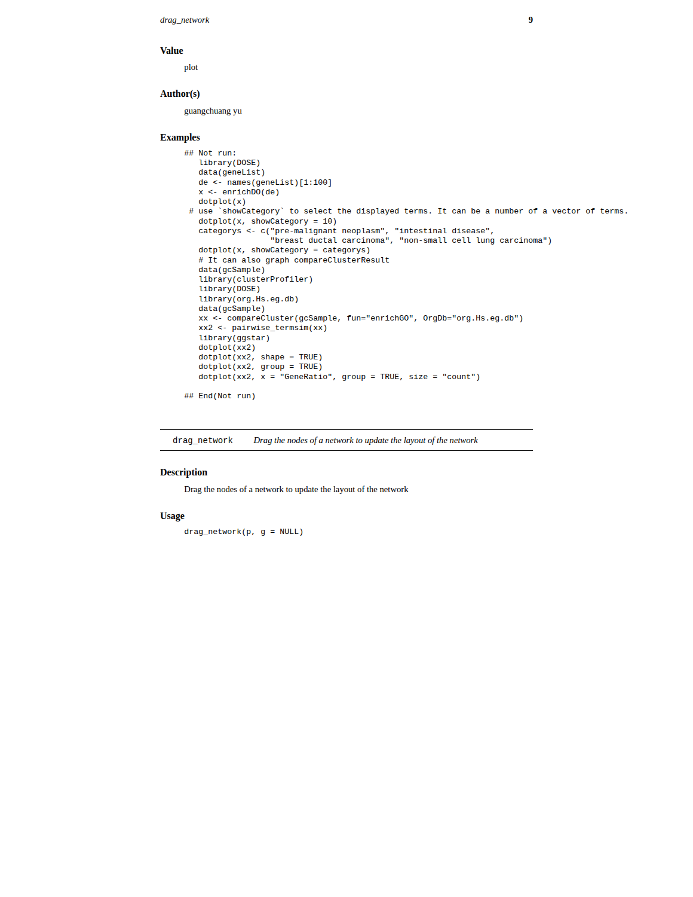drag_network 9
Value
plot
Author(s)
guangchuang yu
Examples
## Not run: 
   library(DOSE)
   data(geneList)
   de <- names(geneList)[1:100]
   x <- enrichDO(de)
   dotplot(x)
 # use `showCategory` to select the displayed terms. It can be a number of a vector of terms.
   dotplot(x, showCategory = 10)
   categorys <- c("pre-malignant neoplasm", "intestinal disease",
                  "breast ductal carcinoma", "non-small cell lung carcinoma")
   dotplot(x, showCategory = categorys)
   # It can also graph compareClusterResult
   data(gcSample)
   library(clusterProfiler)
   library(DOSE)
   library(org.Hs.eg.db)
   data(gcSample)
   xx <- compareCluster(gcSample, fun="enrichGO", OrgDb="org.Hs.eg.db")
   xx2 <- pairwise_termsim(xx)
   library(ggstar)
   dotplot(xx2)
   dotplot(xx2, shape = TRUE)
   dotplot(xx2, group = TRUE)
   dotplot(xx2, x = "GeneRatio", group = TRUE, size = "count")

## End(Not run)
drag_network Drag the nodes of a network to update the layout of the network
Description
Drag the nodes of a network to update the layout of the network
Usage
drag_network(p, g = NULL)